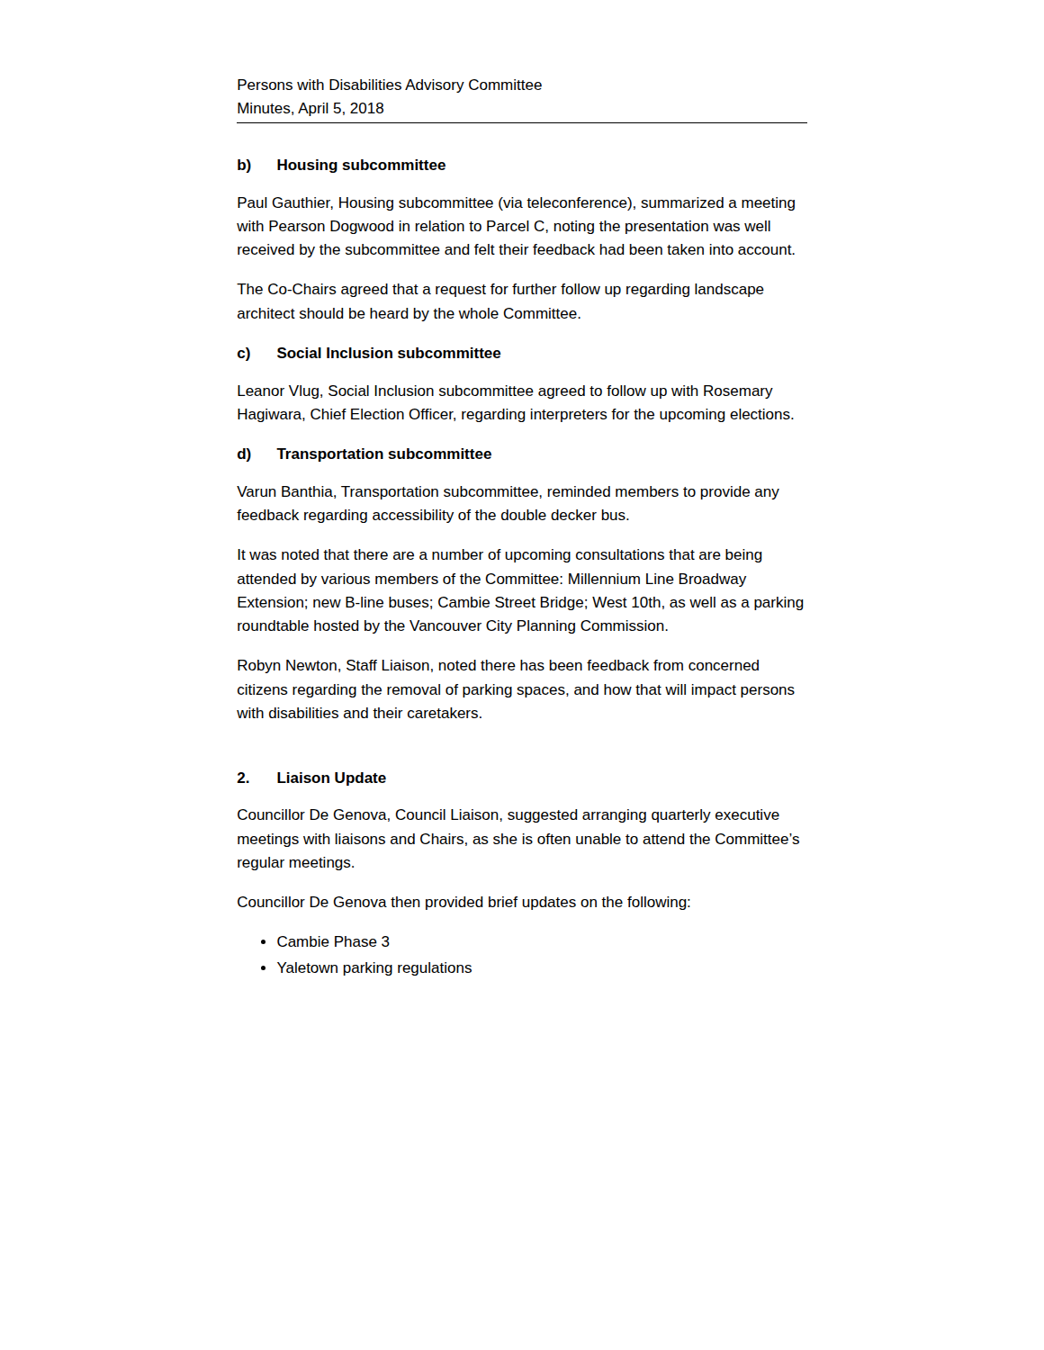Persons with Disabilities Advisory Committee Minutes, April 5, 2018
b) Housing subcommittee
Paul Gauthier, Housing subcommittee (via teleconference), summarized a meeting with Pearson Dogwood in relation to Parcel C, noting the presentation was well received by the subcommittee and felt their feedback had been taken into account.
The Co-Chairs agreed that a request for further follow up regarding landscape architect should be heard by the whole Committee.
c) Social Inclusion subcommittee
Leanor Vlug, Social Inclusion subcommittee agreed to follow up with Rosemary Hagiwara, Chief Election Officer, regarding interpreters for the upcoming elections.
d) Transportation subcommittee
Varun Banthia, Transportation subcommittee, reminded members to provide any feedback regarding accessibility of the double decker bus.
It was noted that there are a number of upcoming consultations that are being attended by various members of the Committee: Millennium Line Broadway Extension; new B-line buses; Cambie Street Bridge; West 10th, as well as a parking roundtable hosted by the Vancouver City Planning Commission.
Robyn Newton, Staff Liaison, noted there has been feedback from concerned citizens regarding the removal of parking spaces, and how that will impact persons with disabilities and their caretakers.
2. Liaison Update
Councillor De Genova, Council Liaison, suggested arranging quarterly executive meetings with liaisons and Chairs, as she is often unable to attend the Committee’s regular meetings.
Councillor De Genova then provided brief updates on the following:
Cambie Phase 3
Yaletown parking regulations